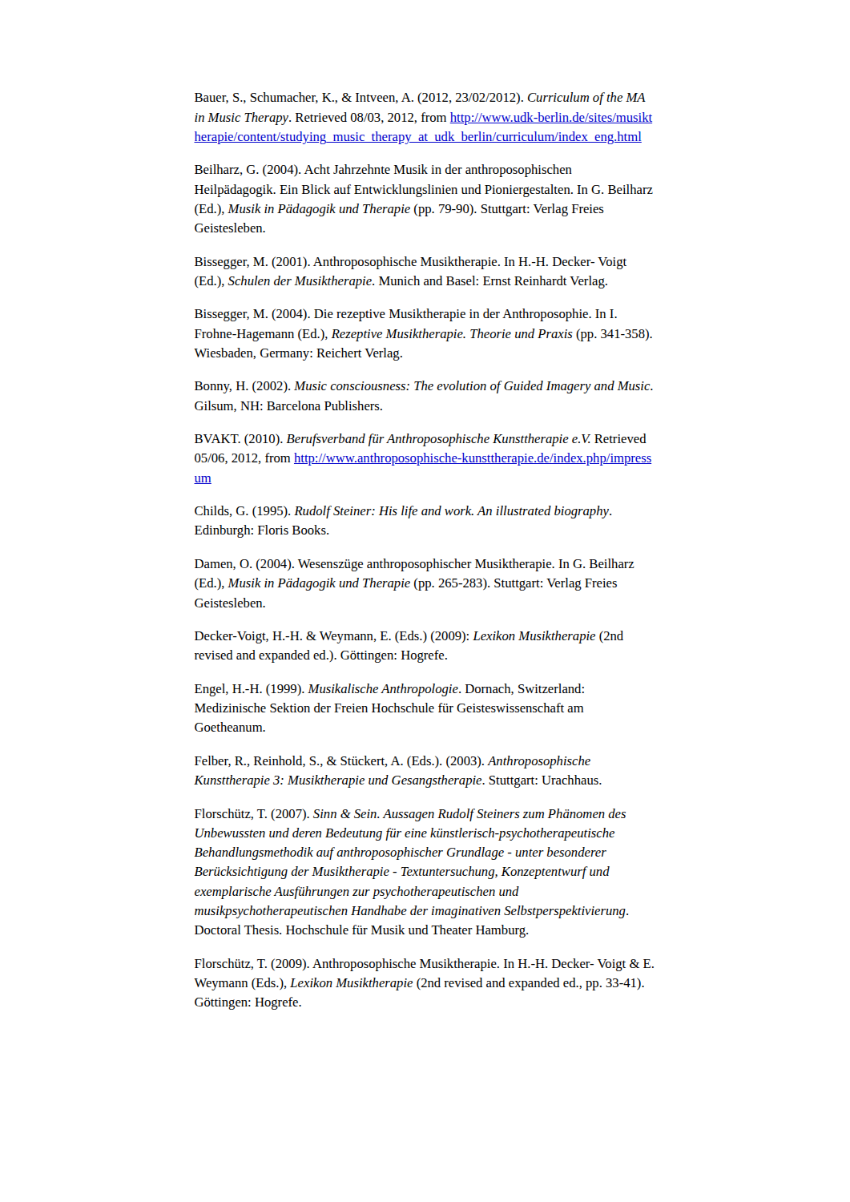Bauer, S., Schumacher, K., & Intveen, A. (2012, 23/02/2012). Curriculum of the MA in Music Therapy. Retrieved 08/03, 2012, from http://www.udk-berlin.de/sites/musiktherapie/content/studying_music_therapy_at_udk_berlin/curriculum/index_eng.html
Beilharz, G. (2004). Acht Jahrzehnte Musik in der anthroposophischen Heilpädagogik. Ein Blick auf Entwicklungslinien und Pioniergestalten. In G. Beilharz (Ed.), Musik in Pädagogik und Therapie (pp. 79-90). Stuttgart: Verlag Freies Geistesleben.
Bissegger, M. (2001). Anthroposophische Musiktherapie. In H.-H. Decker- Voigt (Ed.), Schulen der Musiktherapie. Munich and Basel: Ernst Reinhardt Verlag.
Bissegger, M. (2004). Die rezeptive Musiktherapie in der Anthroposophie. In I. Frohne-Hagemann (Ed.), Rezeptive Musiktherapie. Theorie und Praxis (pp. 341-358). Wiesbaden, Germany: Reichert Verlag.
Bonny, H. (2002). Music consciousness: The evolution of Guided Imagery and Music. Gilsum, NH: Barcelona Publishers.
BVAKT. (2010). Berufsverband für Anthroposophische Kunsttherapie e.V. Retrieved 05/06, 2012, from http://www.anthroposophische-kunsttherapie.de/index.php/impressum
Childs, G. (1995). Rudolf Steiner: His life and work. An illustrated biography. Edinburgh: Floris Books.
Damen, O. (2004). Wesenszüge anthroposophischer Musiktherapie. In G. Beilharz (Ed.), Musik in Pädagogik und Therapie (pp. 265-283). Stuttgart: Verlag Freies Geistesleben.
Decker-Voigt, H.-H. & Weymann, E. (Eds.) (2009): Lexikon Musiktherapie (2nd revised and expanded ed.). Göttingen: Hogrefe.
Engel, H.-H. (1999). Musikalische Anthropologie. Dornach, Switzerland: Medizinische Sektion der Freien Hochschule für Geisteswissenschaft am Goetheanum.
Felber, R., Reinhold, S., & Stückert, A. (Eds.). (2003). Anthroposophische Kunsttherapie 3: Musiktherapie und Gesangstherapie. Stuttgart: Urachhaus.
Florschütz, T. (2007). Sinn & Sein. Aussagen Rudolf Steiners zum Phänomen des Unbewussten und deren Bedeutung für eine künstlerisch-psychotherapeutische Behandlungsmethodik auf anthroposophischer Grundlage - unter besonderer Berücksichtigung der Musiktherapie - Textuntersuchung, Konzeptentwurf und exemplarische Ausführungen zur psychotherapeutischen und musikpsychotherapeutischen Handhabe der imaginativen Selbstperspektivierung. Doctoral Thesis. Hochschule für Musik und Theater Hamburg.
Florschütz, T. (2009). Anthroposophische Musiktherapie. In H.-H. Decker- Voigt & E. Weymann (Eds.), Lexikon Musiktherapie (2nd revised and expanded ed., pp. 33-41). Göttingen: Hogrefe.